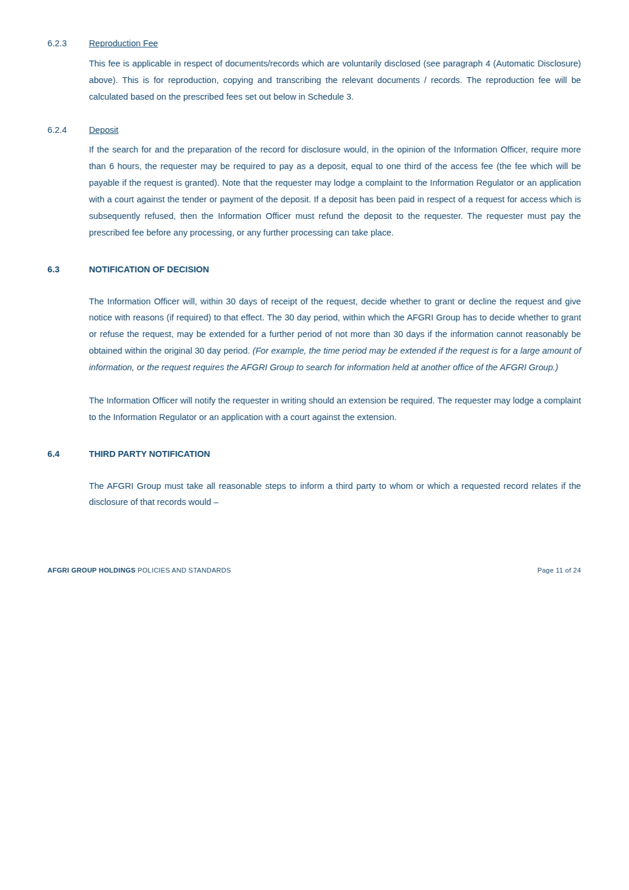6.2.3
Reproduction Fee
This fee is applicable in respect of documents/records which are voluntarily disclosed (see paragraph 4 (Automatic Disclosure) above). This is for reproduction, copying and transcribing the relevant documents / records. The reproduction fee will be calculated based on the prescribed fees set out below in Schedule 3.
6.2.4
Deposit
If the search for and the preparation of the record for disclosure would, in the opinion of the Information Officer, require more than 6 hours, the requester may be required to pay as a deposit, equal to one third of the access fee (the fee which will be payable if the request is granted). Note that the requester may lodge a complaint to the Information Regulator or an application with a court against the tender or payment of the deposit. If a deposit has been paid in respect of a request for access which is subsequently refused, then the Information Officer must refund the deposit to the requester. The requester must pay the prescribed fee before any processing, or any further processing can take place.
6.3
NOTIFICATION OF DECISION
The Information Officer will, within 30 days of receipt of the request, decide whether to grant or decline the request and give notice with reasons (if required) to that effect. The 30 day period, within which the AFGRI Group has to decide whether to grant or refuse the request, may be extended for a further period of not more than 30 days if the information cannot reasonably be obtained within the original 30 day period. (For example, the time period may be extended if the request is for a large amount of information, or the request requires the AFGRI Group to search for information held at another office of the AFGRI Group.)
The Information Officer will notify the requester in writing should an extension be required. The requester may lodge a complaint to the Information Regulator or an application with a court against the extension.
6.4
THIRD PARTY NOTIFICATION
The AFGRI Group must take all reasonable steps to inform a third party to whom or which a requested record relates if the disclosure of that records would –
AFGRI GROUP HOLDINGS POLICIES AND STANDARDS
Page 11 of 24